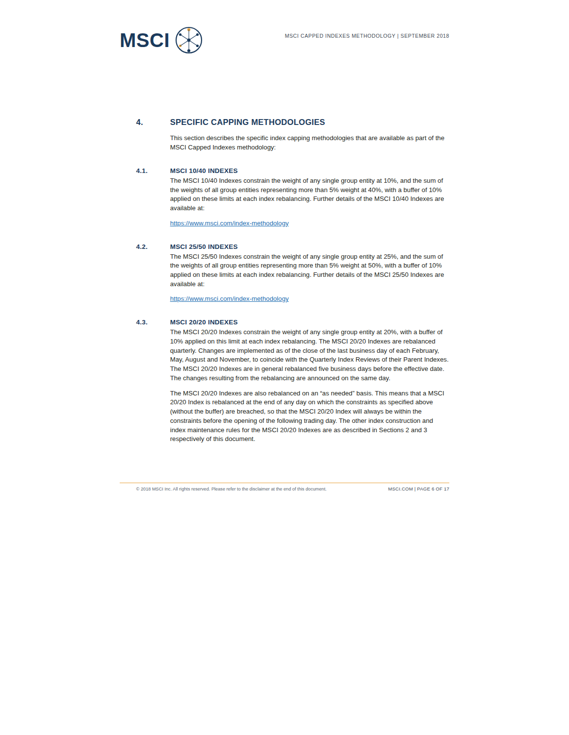MSCI
MSCI CAPPED INDEXES METHODOLOGY | SEPTEMBER 2018
4. SPECIFIC CAPPING METHODOLOGIES
This section describes the specific index capping methodologies that are available as part of the MSCI Capped Indexes methodology:
4.1. MSCI 10/40 INDEXES
The MSCI 10/40 Indexes constrain the weight of any single group entity at 10%, and the sum of the weights of all group entities representing more than 5% weight at 40%, with a buffer of 10% applied on these limits at each index rebalancing. Further details of the MSCI 10/40 Indexes are available at:
https://www.msci.com/index-methodology
4.2. MSCI 25/50 INDEXES
The MSCI 25/50 Indexes constrain the weight of any single group entity at 25%, and the sum of the weights of all group entities representing more than 5% weight at 50%, with a buffer of 10% applied on these limits at each index rebalancing. Further details of the MSCI 25/50 Indexes are available at:
https://www.msci.com/index-methodology
4.3. MSCI 20/20 INDEXES
The MSCI 20/20 Indexes constrain the weight of any single group entity at 20%, with a buffer of 10% applied on this limit at each index rebalancing. The MSCI 20/20 Indexes are rebalanced quarterly. Changes are implemented as of the close of the last business day of each February, May, August and November, to coincide with the Quarterly Index Reviews of their Parent Indexes. The MSCI 20/20 Indexes are in general rebalanced five business days before the effective date. The changes resulting from the rebalancing are announced on the same day.
The MSCI 20/20 Indexes are also rebalanced on an “as needed” basis. This means that a MSCI 20/20 Index is rebalanced at the end of any day on which the constraints as specified above (without the buffer) are breached, so that the MSCI 20/20 Index will always be within the constraints before the opening of the following trading day. The other index construction and index maintenance rules for the MSCI 20/20 Indexes are as described in Sections 2 and 3 respectively of this document.
© 2018 MSCI Inc. All rights reserved. Please refer to the disclaimer at the end of this document.
MSCI.COM | PAGE 6 OF 17